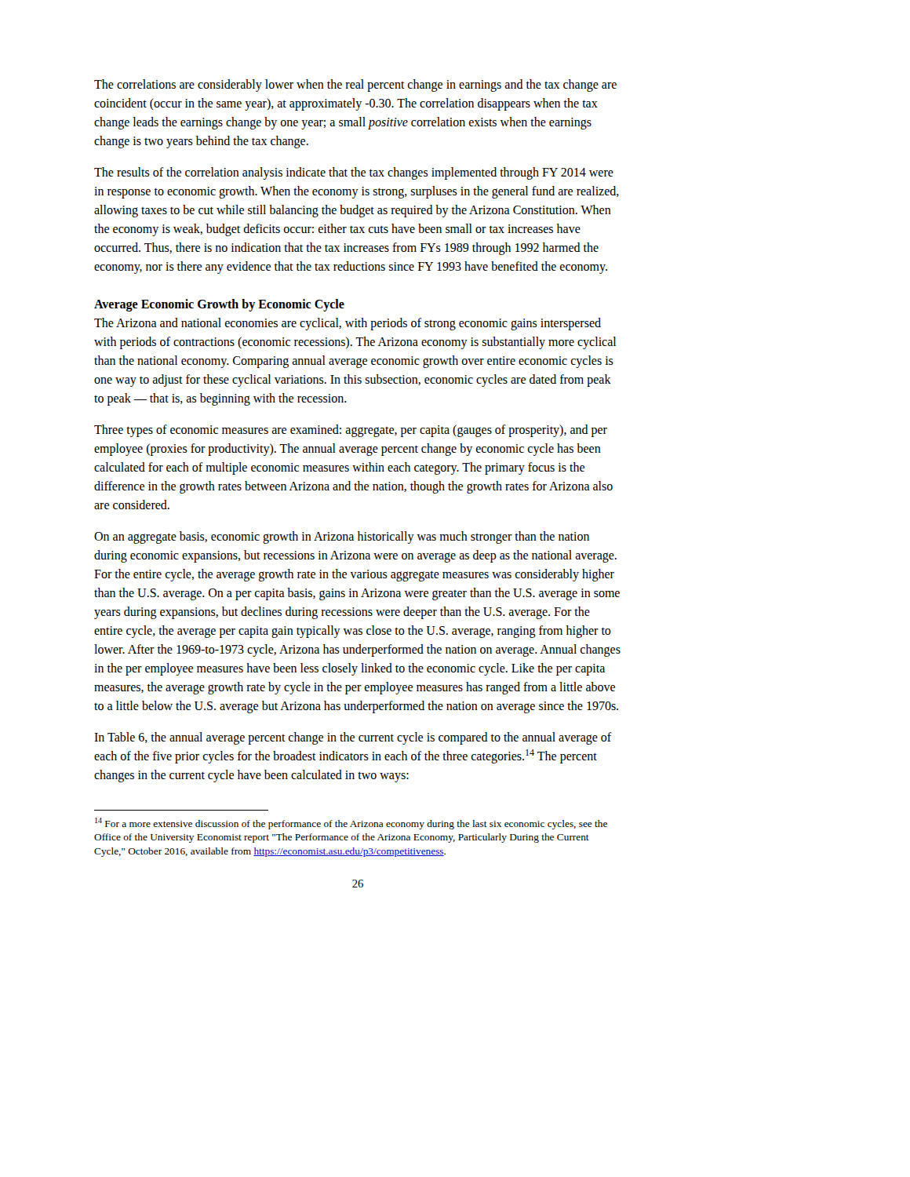The correlations are considerably lower when the real percent change in earnings and the tax change are coincident (occur in the same year), at approximately -0.30. The correlation disappears when the tax change leads the earnings change by one year; a small positive correlation exists when the earnings change is two years behind the tax change.
The results of the correlation analysis indicate that the tax changes implemented through FY 2014 were in response to economic growth. When the economy is strong, surpluses in the general fund are realized, allowing taxes to be cut while still balancing the budget as required by the Arizona Constitution. When the economy is weak, budget deficits occur: either tax cuts have been small or tax increases have occurred. Thus, there is no indication that the tax increases from FYs 1989 through 1992 harmed the economy, nor is there any evidence that the tax reductions since FY 1993 have benefited the economy.
Average Economic Growth by Economic Cycle
The Arizona and national economies are cyclical, with periods of strong economic gains interspersed with periods of contractions (economic recessions). The Arizona economy is substantially more cyclical than the national economy. Comparing annual average economic growth over entire economic cycles is one way to adjust for these cyclical variations. In this subsection, economic cycles are dated from peak to peak — that is, as beginning with the recession.
Three types of economic measures are examined: aggregate, per capita (gauges of prosperity), and per employee (proxies for productivity). The annual average percent change by economic cycle has been calculated for each of multiple economic measures within each category. The primary focus is the difference in the growth rates between Arizona and the nation, though the growth rates for Arizona also are considered.
On an aggregate basis, economic growth in Arizona historically was much stronger than the nation during economic expansions, but recessions in Arizona were on average as deep as the national average. For the entire cycle, the average growth rate in the various aggregate measures was considerably higher than the U.S. average. On a per capita basis, gains in Arizona were greater than the U.S. average in some years during expansions, but declines during recessions were deeper than the U.S. average. For the entire cycle, the average per capita gain typically was close to the U.S. average, ranging from higher to lower. After the 1969-to-1973 cycle, Arizona has underperformed the nation on average. Annual changes in the per employee measures have been less closely linked to the economic cycle. Like the per capita measures, the average growth rate by cycle in the per employee measures has ranged from a little above to a little below the U.S. average but Arizona has underperformed the nation on average since the 1970s.
In Table 6, the annual average percent change in the current cycle is compared to the annual average of each of the five prior cycles for the broadest indicators in each of the three categories.14 The percent changes in the current cycle have been calculated in two ways:
14 For a more extensive discussion of the performance of the Arizona economy during the last six economic cycles, see the Office of the University Economist report "The Performance of the Arizona Economy, Particularly During the Current Cycle," October 2016, available from https://economist.asu.edu/p3/competitiveness.
26